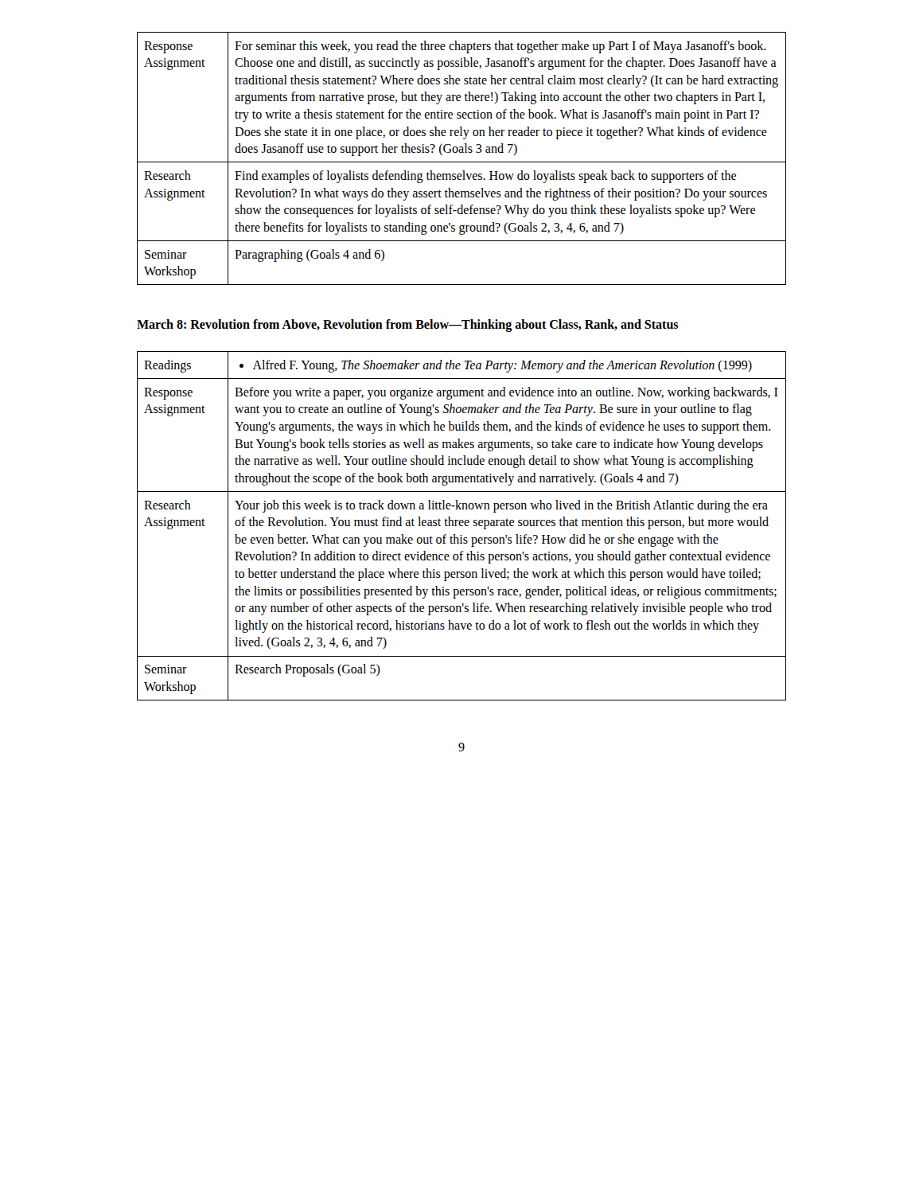| Response Assignment | For seminar this week, you read the three chapters that together make up Part I of Maya Jasanoff's book. Choose one and distill, as succinctly as possible, Jasanoff's argument for the chapter. Does Jasanoff have a traditional thesis statement? Where does she state her central claim most clearly? (It can be hard extracting arguments from narrative prose, but they are there!) Taking into account the other two chapters in Part I, try to write a thesis statement for the entire section of the book. What is Jasanoff's main point in Part I? Does she state it in one place, or does she rely on her reader to piece it together? What kinds of evidence does Jasanoff use to support her thesis? (Goals 3 and 7) |
| Research Assignment | Find examples of loyalists defending themselves. How do loyalists speak back to supporters of the Revolution? In what ways do they assert themselves and the rightness of their position? Do your sources show the consequences for loyalists of self-defense? Why do you think these loyalists spoke up? Were there benefits for loyalists to standing one's ground? (Goals 2, 3, 4, 6, and 7) |
| Seminar Workshop | Paragraphing (Goals 4 and 6) |
March 8: Revolution from Above, Revolution from Below—Thinking about Class, Rank, and Status
| Readings | Alfred F. Young, The Shoemaker and the Tea Party: Memory and the American Revolution (1999) |
| Response Assignment | Before you write a paper, you organize argument and evidence into an outline. Now, working backwards, I want you to create an outline of Young's Shoemaker and the Tea Party . Be sure in your outline to flag Young's arguments, the ways in which he builds them, and the kinds of evidence he uses to support them. But Young's book tells stories as well as makes arguments, so take care to indicate how Young develops the narrative as well. Your outline should include enough detail to show what Young is accomplishing throughout the scope of the book both argumentatively and narratively. (Goals 4 and 7) |
| Research Assignment | Your job this week is to track down a little-known person who lived in the British Atlantic during the era of the Revolution. You must find at least three separate sources that mention this person, but more would be even better. What can you make out of this person's life? How did he or she engage with the Revolution? In addition to direct evidence of this person's actions, you should gather contextual evidence to better understand the place where this person lived; the work at which this person would have toiled; the limits or possibilities presented by this person's race, gender, political ideas, or religious commitments; or any number of other aspects of the person's life. When researching relatively invisible people who trod lightly on the historical record, historians have to do a lot of work to flesh out the worlds in which they lived. (Goals 2, 3, 4, 6, and 7) |
| Seminar Workshop | Research Proposals (Goal 5) |
9